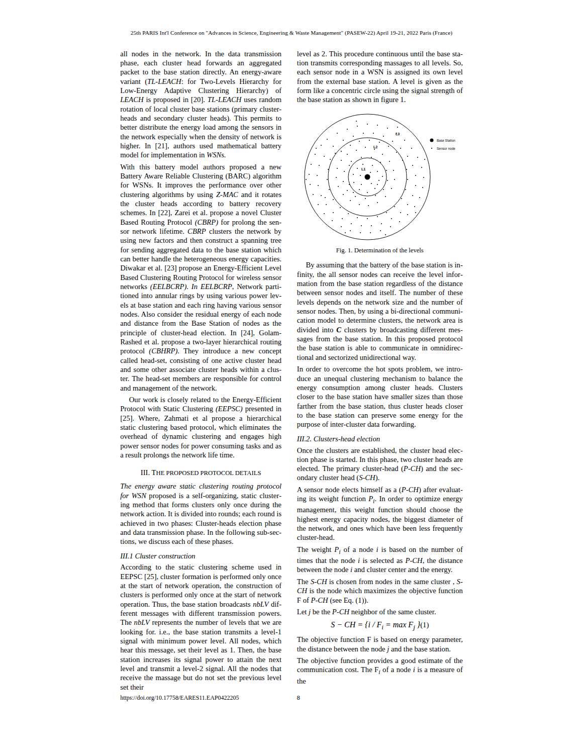25th PARIS Int'l Conference on "Advances in Science, Engineering & Waste Management" (PASEW-22) April 19-21, 2022 Paris (France)
all nodes in the network. In the data transmission phase, each cluster head forwards an aggregated packet to the base station directly. An energy-aware variant (TL-LEACH: for Two-Levels Hierarchy for Low-Energy Adaptive Clustering Hierarchy) of LEACH is proposed in [20]. TL-LEACH uses random rotation of local cluster base stations (primary cluster-heads and secondary cluster heads). This permits to better distribute the energy load among the sensors in the network especially when the density of network is higher. In [21], authors used mathematical battery model for implementation in WSNs.
With this battery model authors proposed a new Battery Aware Reliable Clustering (BARC) algorithm for WSNs. It improves the performance over other clustering algorithms by using Z-MAC and it rotates the cluster heads according to battery recovery schemes. In [22], Zarei et al. propose a novel Cluster Based Routing Protocol (CBRP) for prolong the sensor network lifetime. CBRP clusters the network by using new factors and then construct a spanning tree for sending aggregated data to the base station which can better handle the heterogeneous energy capacities. Diwakar et al. [23] propose an Energy-Efficient Level Based Clustering Routing Protocol for wireless sensor networks (EELBCRP). In EELBCRP, Network partitioned into annular rings by using various power levels at base station and each ring having various sensor nodes. Also consider the residual energy of each node and distance from the Base Station of nodes as the principle of cluster-head election. In [24], Golam-Rashed et al. propose a two-layer hierarchical routing protocol (CBHRP). They introduce a new concept called head-set, consisting of one active cluster head and some other associate cluster heads within a cluster. The head-set members are responsible for control and management of the network.
Our work is closely related to the Energy-Efficient Protocol with Static Clustering (EEPSC) presented in [25]. Where, Zahmati et al propose a hierarchical static clustering based protocol, which eliminates the overhead of dynamic clustering and engages high power sensor nodes for power consuming tasks and as a result prolongs the network life time.
III. THE PROPOSED PROTOCOL DETAILS
The energy aware static clustering routing protocol for WSN proposed is a self-organizing, static clustering method that forms clusters only once during the network action. It is divided into rounds; each round is achieved in two phases: Cluster-heads election phase and data transmission phase. In the following sub-sections, we discuss each of these phases.
III.1 Cluster construction
According to the static clustering scheme used in EEPSC [25], cluster formation is performed only once at the start of network operation, the construction of clusters is performed only once at the start of network operation. Thus, the base station broadcasts nbLV different messages with different transmission powers. The nbLV represents the number of levels that we are looking for. i.e., the base station transmits a level-1 signal with minimum power level. All nodes, which hear this message, set their level as 1. Then, the base station increases its signal power to attain the next level and transmit a level-2 signal. All the nodes that receive the massage but do not set the previous level set their
level as 2. This procedure continuous until the base station transmits corresponding massages to all levels. So, each sensor node in a WSN is assigned its own level from the external base station. A level is given as the form like a concentric circle using the signal strength of the base station as shown in figure 1.
L3 L2 L1 Base Station Sensor node
Fig. 1. Determination of the levels
By assuming that the battery of the base station is infinity, the all sensor nodes can receive the level information from the base station regardless of the distance between sensor nodes and itself. The number of these levels depends on the network size and the number of sensor nodes. Then, by using a bi-directional communication model to determine clusters, the network area is divided into C clusters by broadcasting different messages from the base station. In this proposed protocol the base station is able to communicate in omnidirectional and sectorized unidirectional way.
In order to overcome the hot spots problem, we introduce an unequal clustering mechanism to balance the energy consumption among cluster heads. Clusters closer to the base station have smaller sizes than those farther from the base station, thus cluster heads closer to the base station can preserve some energy for the purpose of inter-cluster data forwarding.
III.2. Clusters-head election
Once the clusters are established, the cluster head election phase is started. In this phase, two cluster heads are elected. The primary cluster-head (P-CH) and the secondary cluster head (S-CH).
A sensor node elects himself as a (P-CH) after evaluating its weight function Pi. In order to optimize energy management, this weight function should choose the highest energy capacity nodes, the biggest diameter of the network, and ones which have been less frequently cluster-head.
The weight Pi of a node i is based on the number of times that the node i is selected as P-CH, the distance between the node i and cluster center and the energy.
The S-CH is chosen from nodes in the same cluster , S-CH is the node which maximizes the objective function F of P-CH (see Eq. (1)).
Let j be the P-CH neighbor of the same cluster.
S − CH = {i / Fi = max Fj }(1)
The objective function F is based on energy parameter, the distance between the node j and the base station.
The objective function provides a good estimate of the communication cost. The Fi of a node i is a measure of the
https://doi.org/10.17758/EARES11.EAP0422205 8